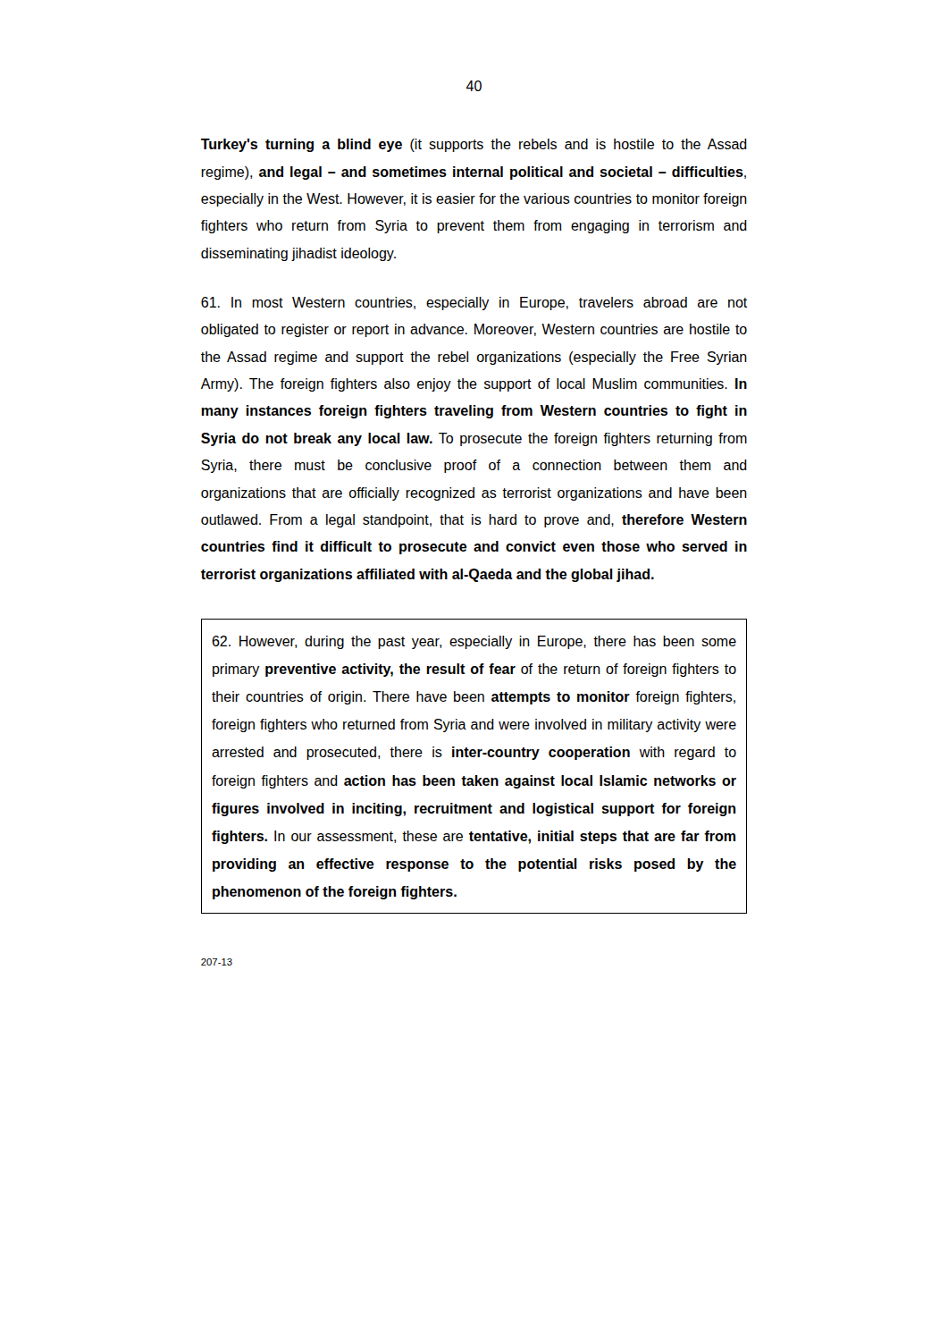40
Turkey's turning a blind eye (it supports the rebels and is hostile to the Assad regime), and legal – and sometimes internal political and societal – difficulties, especially in the West. However, it is easier for the various countries to monitor foreign fighters who return from Syria to prevent them from engaging in terrorism and disseminating jihadist ideology.
61. In most Western countries, especially in Europe, travelers abroad are not obligated to register or report in advance. Moreover, Western countries are hostile to the Assad regime and support the rebel organizations (especially the Free Syrian Army). The foreign fighters also enjoy the support of local Muslim communities. In many instances foreign fighters traveling from Western countries to fight in Syria do not break any local law. To prosecute the foreign fighters returning from Syria, there must be conclusive proof of a connection between them and organizations that are officially recognized as terrorist organizations and have been outlawed. From a legal standpoint, that is hard to prove and, therefore Western countries find it difficult to prosecute and convict even those who served in terrorist organizations affiliated with al-Qaeda and the global jihad.
62. However, during the past year, especially in Europe, there has been some primary preventive activity, the result of fear of the return of foreign fighters to their countries of origin. There have been attempts to monitor foreign fighters, foreign fighters who returned from Syria and were involved in military activity were arrested and prosecuted, there is inter-country cooperation with regard to foreign fighters and action has been taken against local Islamic networks or figures involved in inciting, recruitment and logistical support for foreign fighters. In our assessment, these are tentative, initial steps that are far from providing an effective response to the potential risks posed by the phenomenon of the foreign fighters.
207-13